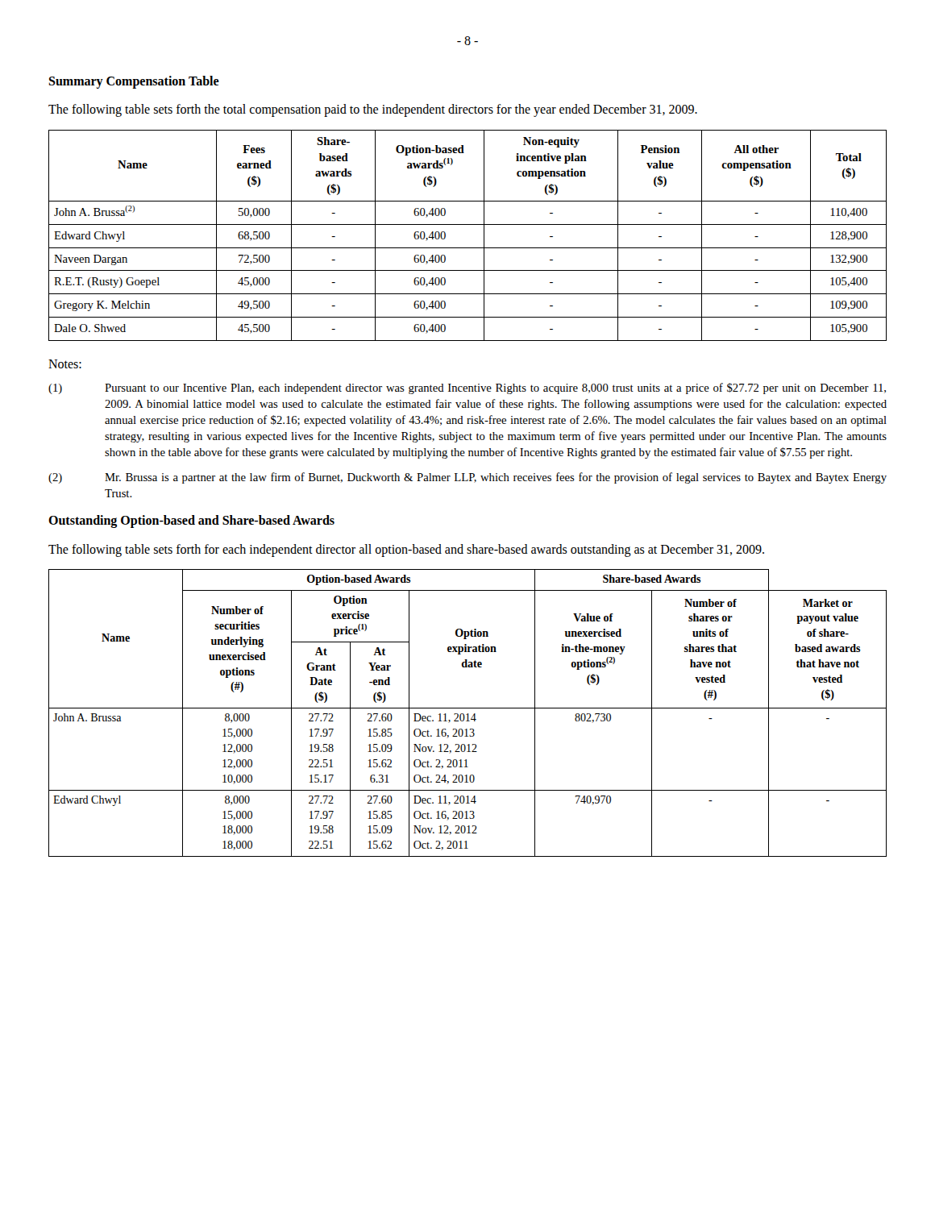- 8 -
Summary Compensation Table
The following table sets forth the total compensation paid to the independent directors for the year ended December 31, 2009.
| Name | Fees earned ($) | Share- based awards ($) | Option-based awards (1) ($) | Non-equity incentive plan compensation ($) | Pension value ($) | All other compensation ($) | Total ($) |
| --- | --- | --- | --- | --- | --- | --- | --- |
| John A. Brussa (2) | 50,000 | - | 60,400 | - | - | - | 110,400 |
| Edward Chwyl | 68,500 | - | 60,400 | - | - | - | 128,900 |
| Naveen Dargan | 72,500 | - | 60,400 | - | - | - | 132,900 |
| R.E.T. (Rusty) Goepel | 45,000 | - | 60,400 | - | - | - | 105,400 |
| Gregory K. Melchin | 49,500 | - | 60,400 | - | - | - | 109,900 |
| Dale O. Shwed | 45,500 | - | 60,400 | - | - | - | 105,900 |
Notes:
(1)
Pursuant to our Incentive Plan, each independent director was granted Incentive Rights to acquire 8,000 trust units at a price of $27.72 per unit on December 11, 2009. A binomial lattice model was used to calculate the estimated fair value of these rights. The following assumptions were used for the calculation: expected annual exercise price reduction of $2.16; expected volatility of 43.4%; and risk-free interest rate of 2.6%. The model calculates the fair values based on an optimal strategy, resulting in various expected lives for the Incentive Rights, subject to the maximum term of five years permitted under our Incentive Plan. The amounts shown in the table above for these grants were calculated by multiplying the number of Incentive Rights granted by the estimated fair value of $7.55 per right.
(2)
Mr. Brussa is a partner at the law firm of Burnet, Duckworth & Palmer LLP, which receives fees for the provision of legal services to Baytex and Baytex Energy Trust.
Outstanding Option-based and Share-based Awards
The following table sets forth for each independent director all option-based and share-based awards outstanding as at December 31, 2009.
| Name | Option-based Awards | Share-based Awards |
| --- | --- | --- |
| Number of securities underlying unexercised options (#) | Option exercise price (1) | Option expiration date | Value of unexercised in-the-money options (2) ($) | Number of shares or units of shares that have not vested (#) | Market or payout value of share- based awards that have not vested ($) |
| At Grant Date ($) | At Year -end ($) |
| John A. Brussa | 8,000 15,000 12,000 12,000 10,000 | 27.72 17.97 19.58 22.51 15.17 | 27.60 15.85 15.09 15.62 6.31 | Dec. 11, 2014 Oct. 16, 2013 Nov. 12, 2012 Oct. 2, 2011 Oct. 24, 2010 | 802,730 | - | - |
| Edward Chwyl | 8,000 15,000 18,000 18,000 | 27.72 17.97 19.58 22.51 | 27.60 15.85 15.09 15.62 | Dec. 11, 2014 Oct. 16, 2013 Nov. 12, 2012 Oct. 2, 2011 | 740,970 | - | - |